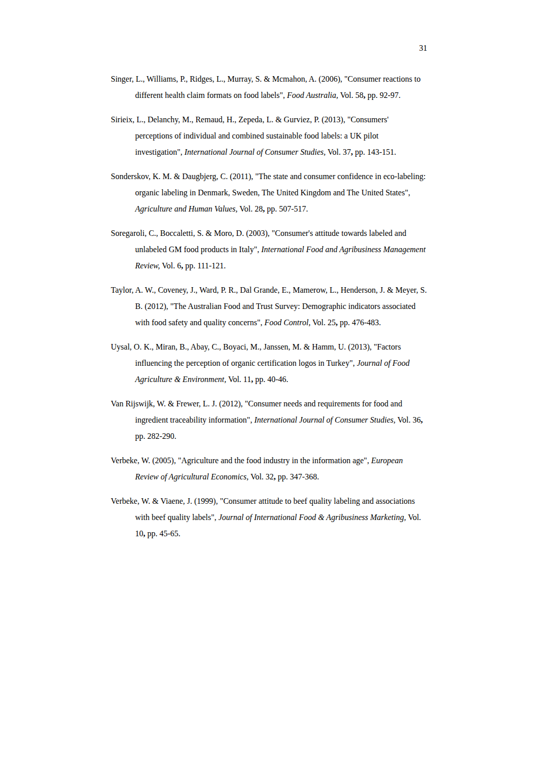31
Singer, L., Williams, P., Ridges, L., Murray, S. & Mcmahon, A. (2006), "Consumer reactions to different health claim formats on food labels", Food Australia, Vol. 58, pp. 92-97.
Sirieix, L., Delanchy, M., Remaud, H., Zepeda, L. & Gurviez, P. (2013), "Consumers' perceptions of individual and combined sustainable food labels: a UK pilot investigation", International Journal of Consumer Studies, Vol. 37, pp. 143-151.
Sonderskov, K. M. & Daugbjerg, C. (2011), "The state and consumer confidence in eco-labeling: organic labeling in Denmark, Sweden, The United Kingdom and The United States", Agriculture and Human Values, Vol. 28, pp. 507-517.
Soregaroli, C., Boccaletti, S. & Moro, D. (2003), "Consumer's attitude towards labeled and unlabeled GM food products in Italy", International Food and Agribusiness Management Review, Vol. 6, pp. 111-121.
Taylor, A. W., Coveney, J., Ward, P. R., Dal Grande, E., Mamerow, L., Henderson, J. & Meyer, S. B. (2012), "The Australian Food and Trust Survey: Demographic indicators associated with food safety and quality concerns", Food Control, Vol. 25, pp. 476-483.
Uysal, O. K., Miran, B., Abay, C., Boyaci, M., Janssen, M. & Hamm, U. (2013), "Factors influencing the perception of organic certification logos in Turkey", Journal of Food Agriculture & Environment, Vol. 11, pp. 40-46.
Van Rijswijk, W. & Frewer, L. J. (2012), "Consumer needs and requirements for food and ingredient traceability information", International Journal of Consumer Studies, Vol. 36, pp. 282-290.
Verbeke, W. (2005), "Agriculture and the food industry in the information age", European Review of Agricultural Economics, Vol. 32, pp. 347-368.
Verbeke, W. & Viaene, J. (1999), "Consumer attitude to beef quality labeling and associations with beef quality labels", Journal of International Food & Agribusiness Marketing, Vol. 10, pp. 45-65.